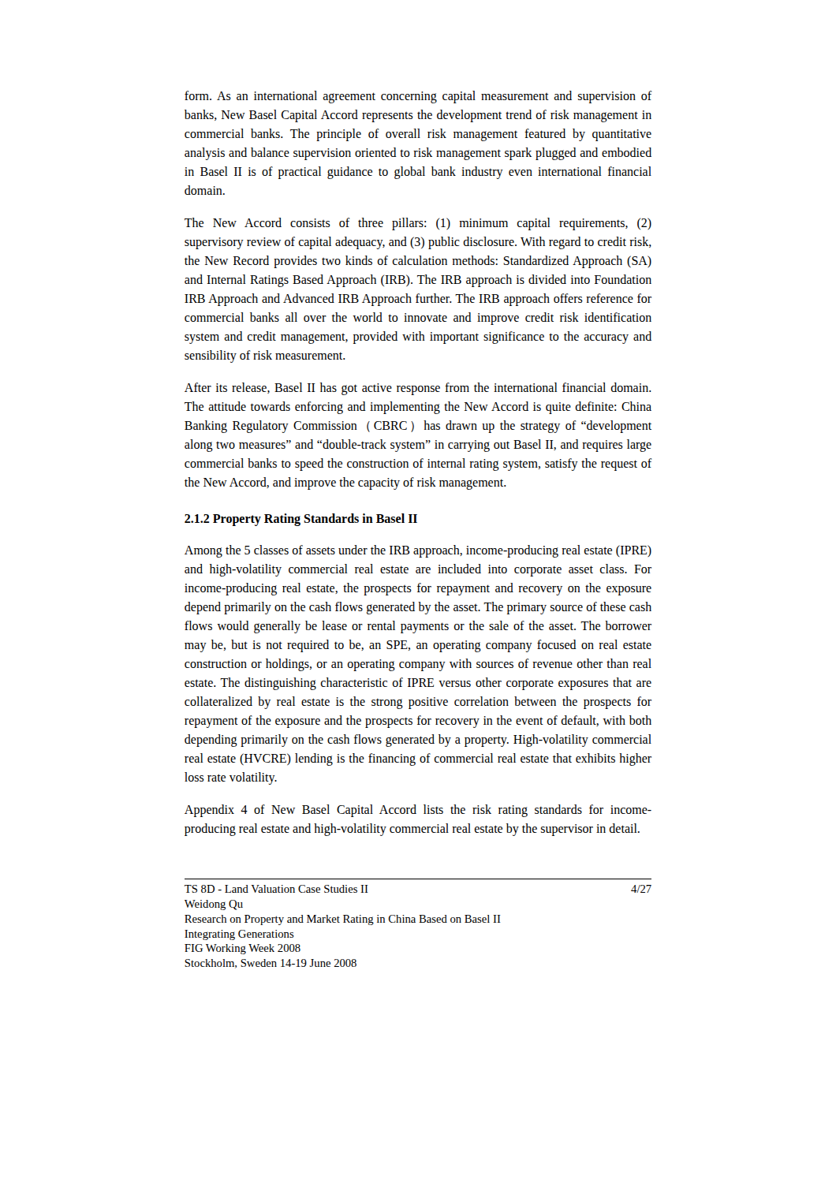form. As an international agreement concerning capital measurement and supervision of banks, New Basel Capital Accord represents the development trend of risk management in commercial banks. The principle of overall risk management featured by quantitative analysis and balance supervision oriented to risk management spark plugged and embodied in Basel II is of practical guidance to global bank industry even international financial domain.
The New Accord consists of three pillars: (1) minimum capital requirements, (2) supervisory review of capital adequacy, and (3) public disclosure. With regard to credit risk, the New Record provides two kinds of calculation methods: Standardized Approach (SA) and Internal Ratings Based Approach (IRB). The IRB approach is divided into Foundation IRB Approach and Advanced IRB Approach further. The IRB approach offers reference for commercial banks all over the world to innovate and improve credit risk identification system and credit management, provided with important significance to the accuracy and sensibility of risk measurement.
After its release, Basel II has got active response from the international financial domain. The attitude towards enforcing and implementing the New Accord is quite definite: China Banking Regulatory Commission（CBRC）has drawn up the strategy of “development along two measures” and “double-track system” in carrying out Basel II, and requires large commercial banks to speed the construction of internal rating system, satisfy the request of the New Accord, and improve the capacity of risk management.
2.1.2 Property Rating Standards in Basel II
Among the 5 classes of assets under the IRB approach, income-producing real estate (IPRE) and high-volatility commercial real estate are included into corporate asset class. For income-producing real estate, the prospects for repayment and recovery on the exposure depend primarily on the cash flows generated by the asset. The primary source of these cash flows would generally be lease or rental payments or the sale of the asset. The borrower may be, but is not required to be, an SPE, an operating company focused on real estate construction or holdings, or an operating company with sources of revenue other than real estate. The distinguishing characteristic of IPRE versus other corporate exposures that are collateralized by real estate is the strong positive correlation between the prospects for repayment of the exposure and the prospects for recovery in the event of default, with both depending primarily on the cash flows generated by a property. High-volatility commercial real estate (HVCRE) lending is the financing of commercial real estate that exhibits higher loss rate volatility.
Appendix 4 of New Basel Capital Accord lists the risk rating standards for income-producing real estate and high-volatility commercial real estate by the supervisor in detail.
TS 8D - Land Valuation Case Studies II
Weidong Qu
Research on Property and Market Rating in China Based on Basel II
4/27
Integrating Generations
FIG Working Week 2008
Stockholm, Sweden 14-19 June 2008